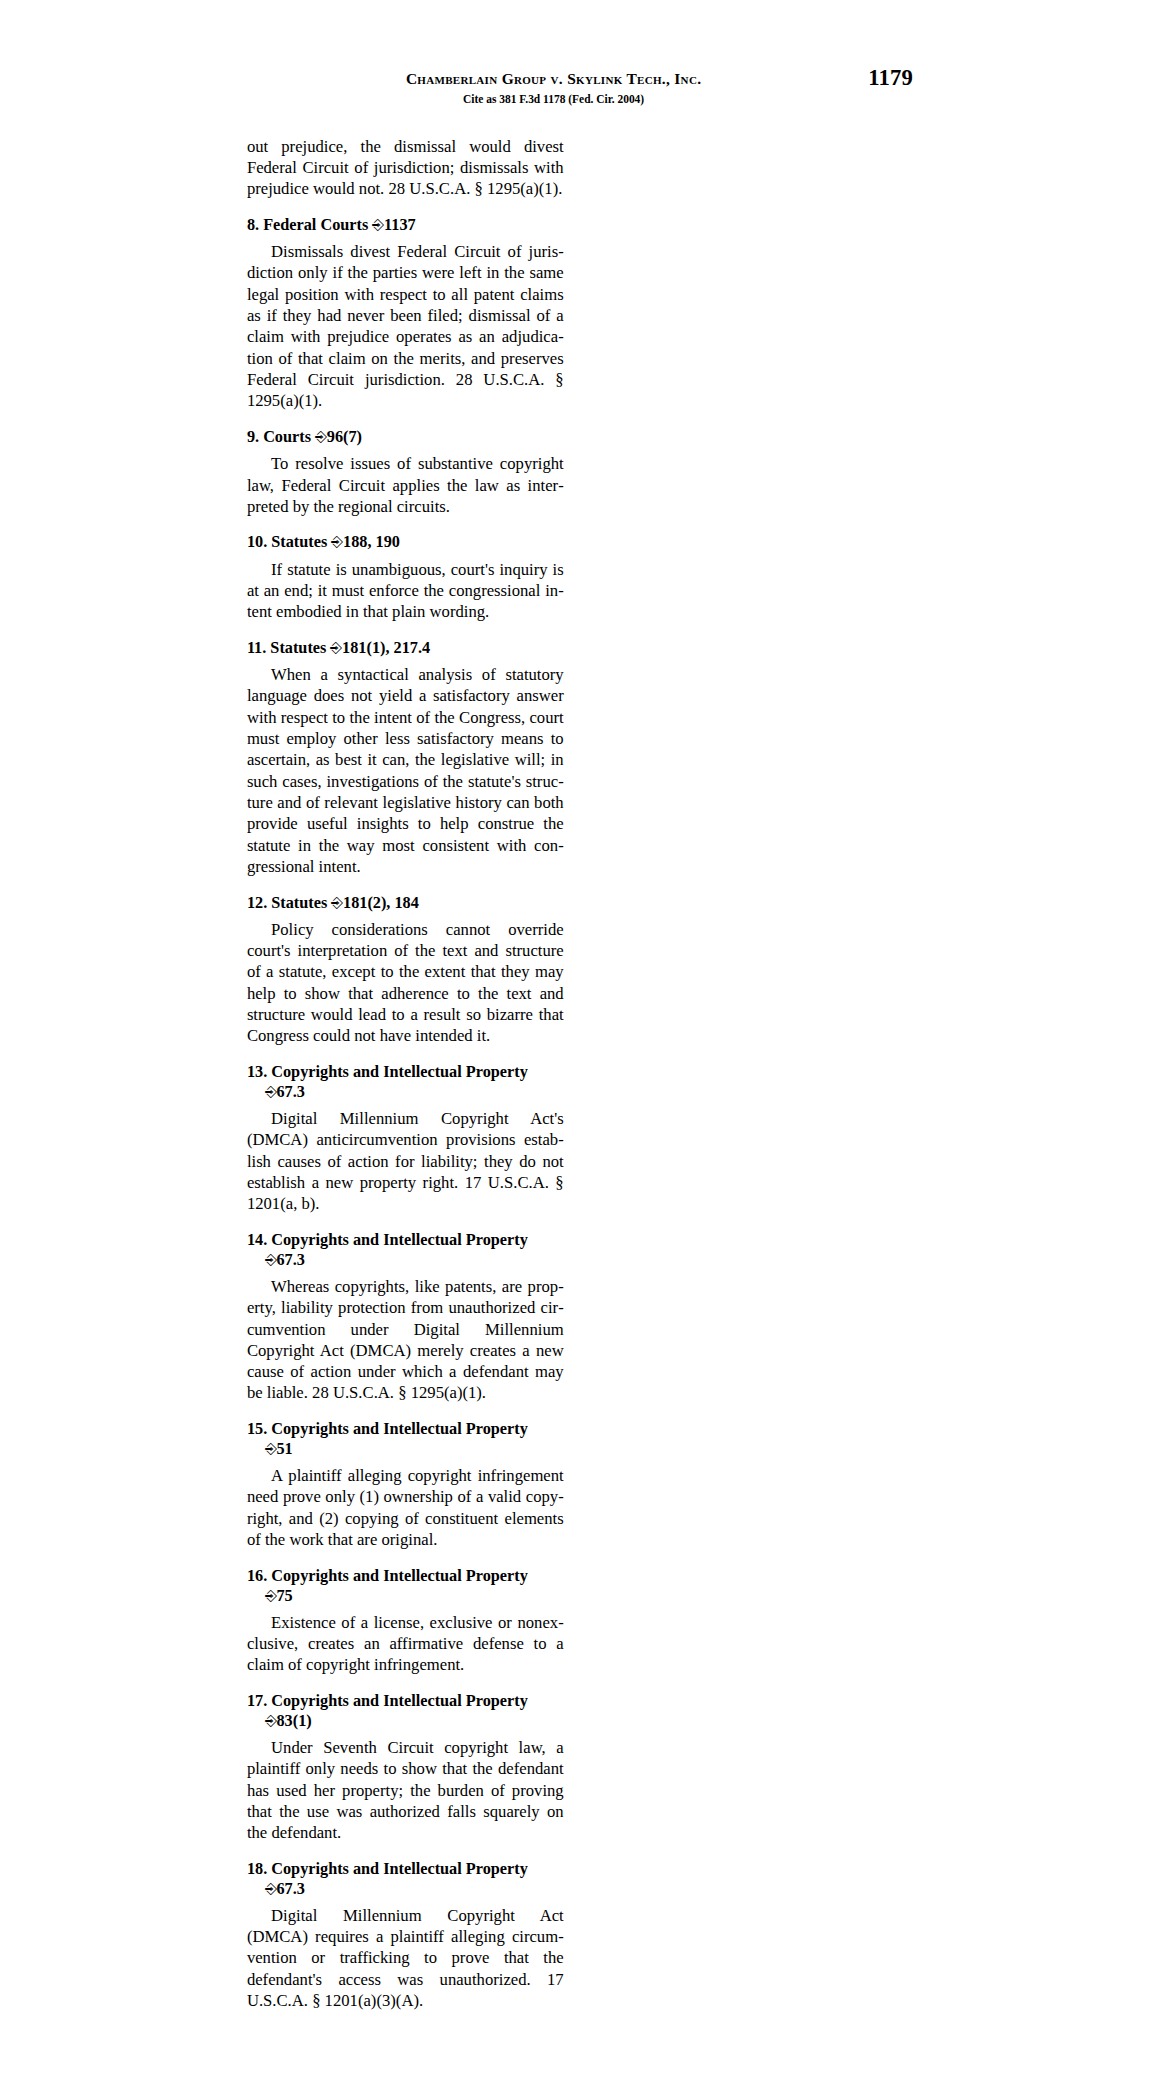1179
Chamberlain Group v. Skylink Tech., Inc.
Cite as 381 F.3d 1178 (Fed. Cir. 2004)
out prejudice, the dismissal would divest Federal Circuit of jurisdiction; dismissals with prejudice would not. 28 U.S.C.A. § 1295(a)(1).
8. Federal Courts ⎆1137
Dismissals divest Federal Circuit of jurisdiction only if the parties were left in the same legal position with respect to all patent claims as if they had never been filed; dismissal of a claim with prejudice operates as an adjudication of that claim on the merits, and preserves Federal Circuit jurisdiction. 28 U.S.C.A. § 1295(a)(1).
9. Courts ⎆96(7)
To resolve issues of substantive copyright law, Federal Circuit applies the law as interpreted by the regional circuits.
10. Statutes ⎆188, 190
If statute is unambiguous, court's inquiry is at an end; it must enforce the congressional intent embodied in that plain wording.
11. Statutes ⎆181(1), 217.4
When a syntactical analysis of statutory language does not yield a satisfactory answer with respect to the intent of the Congress, court must employ other less satisfactory means to ascertain, as best it can, the legislative will; in such cases, investigations of the statute's structure and of relevant legislative history can both provide useful insights to help construe the statute in the way most consistent with congressional intent.
12. Statutes ⎆181(2), 184
Policy considerations cannot override court's interpretation of the text and structure of a statute, except to the extent that they may help to show that adherence to the text and structure would lead to a result so bizarre that Congress could not have intended it.
13. Copyrights and Intellectual Property⎆67.3
Digital Millennium Copyright Act's (DMCA) anticircumvention provisions establish causes of action for liability; they do not establish a new property right. 17 U.S.C.A. § 1201(a, b).
14. Copyrights and Intellectual Property⎆67.3
Whereas copyrights, like patents, are property, liability protection from unauthorized circumvention under Digital Millennium Copyright Act (DMCA) merely creates a new cause of action under which a defendant may be liable. 28 U.S.C.A. § 1295(a)(1).
15. Copyrights and Intellectual Property⎆51
A plaintiff alleging copyright infringement need prove only (1) ownership of a valid copyright, and (2) copying of constituent elements of the work that are original.
16. Copyrights and Intellectual Property⎆75
Existence of a license, exclusive or nonexclusive, creates an affirmative defense to a claim of copyright infringement.
17. Copyrights and Intellectual Property⎆83(1)
Under Seventh Circuit copyright law, a plaintiff only needs to show that the defendant has used her property; the burden of proving that the use was authorized falls squarely on the defendant.
18. Copyrights and Intellectual Property⎆67.3
Digital Millennium Copyright Act (DMCA) requires a plaintiff alleging circumvention or trafficking to prove that the defendant's access was unauthorized. 17 U.S.C.A. § 1201(a)(3)(A).